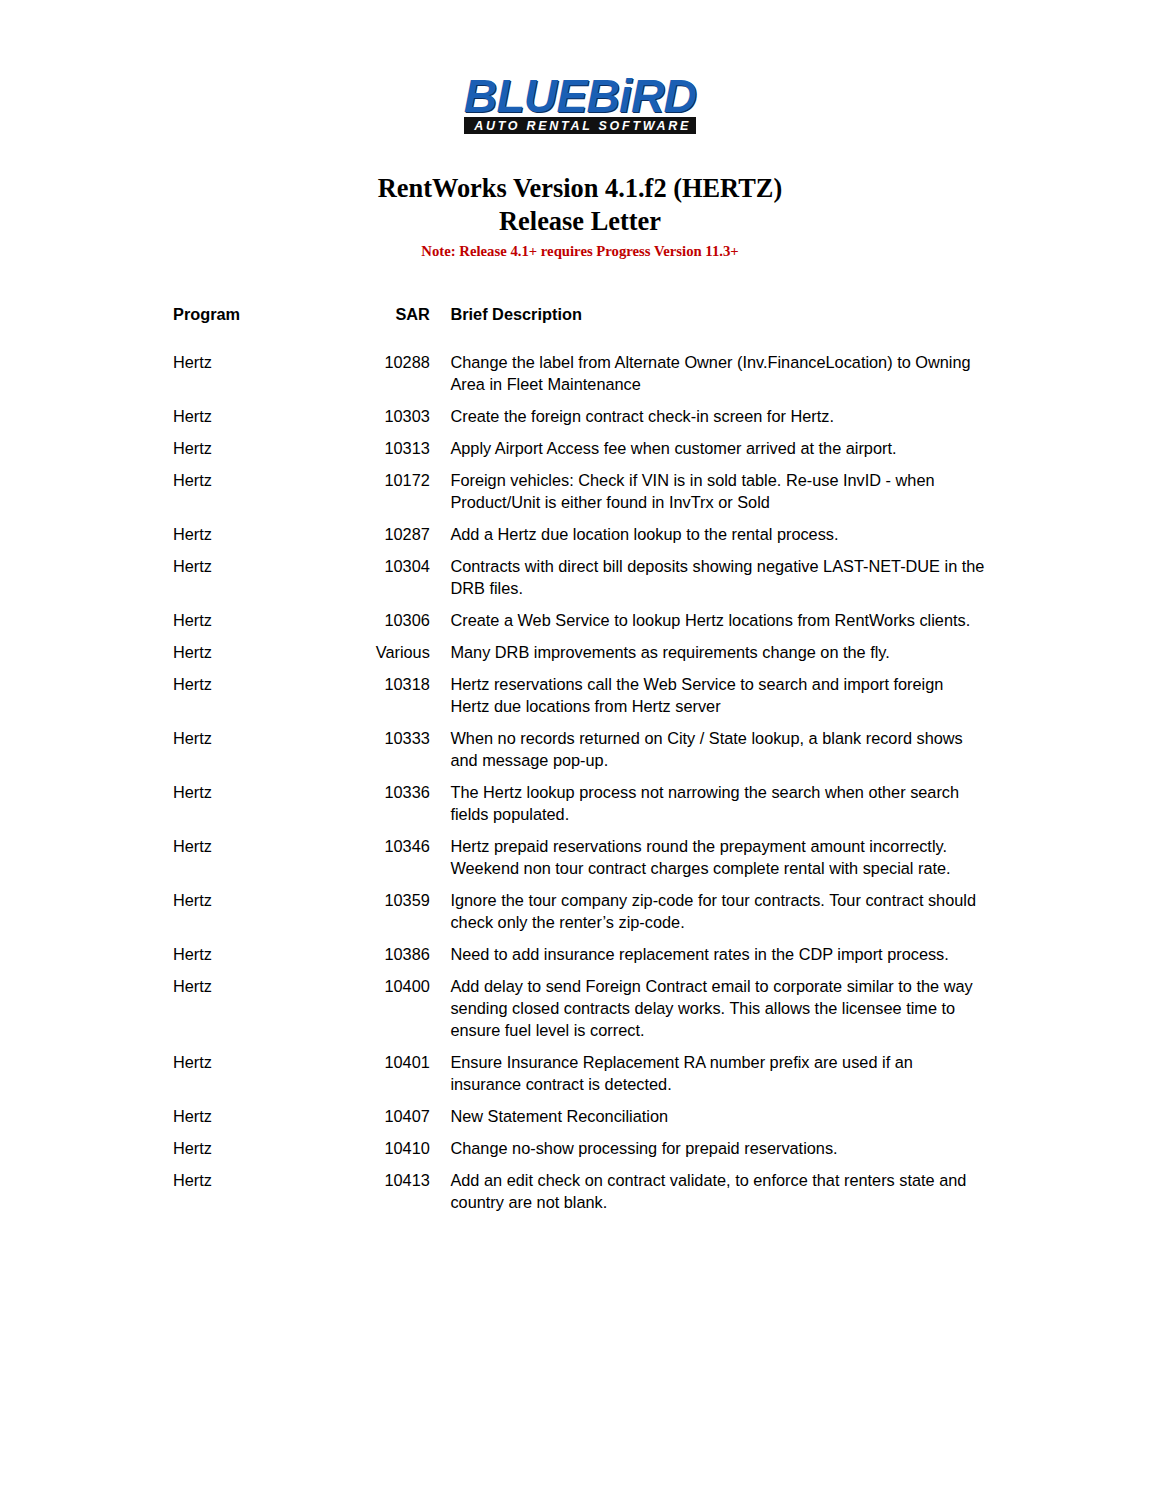BLUEBiRD AUTO RENTAL SOFTWARE
RentWorks Version 4.1.f2 (HERTZ)Release Letter
Note: Release 4.1+ requires Progress Version 11.3+
| Program | SAR | Brief Description |
| --- | --- | --- |
| Hertz | 10288 | Change the label from Alternate Owner (Inv.FinanceLocation) to Owning Area in Fleet Maintenance |
| Hertz | 10303 | Create the foreign contract check-in screen for Hertz. |
| Hertz | 10313 | Apply Airport Access fee when customer arrived at the airport. |
| Hertz | 10172 | Foreign vehicles: Check if VIN is in sold table. Re-use InvID - when Product/Unit is either found in InvTrx or Sold |
| Hertz | 10287 | Add a Hertz due location lookup to the rental process. |
| Hertz | 10304 | Contracts with direct bill deposits showing negative LAST-NET-DUE in the DRB files. |
| Hertz | 10306 | Create a Web Service to lookup Hertz locations from RentWorks clients. |
| Hertz | Various | Many DRB improvements as requirements change on the fly. |
| Hertz | 10318 | Hertz reservations call the Web Service to search and import foreign Hertz due locations from Hertz server |
| Hertz | 10333 | When no records returned on City / State lookup, a blank record shows and message pop-up. |
| Hertz | 10336 | The Hertz lookup process not narrowing the search when other search fields populated. |
| Hertz | 10346 | Hertz prepaid reservations round the prepayment amount incorrectly. Weekend non tour contract charges complete rental with special rate. |
| Hertz | 10359 | Ignore the tour company zip-code for tour contracts. Tour contract should check only the renter’s zip-code. |
| Hertz | 10386 | Need to add insurance replacement rates in the CDP import process. |
| Hertz | 10400 | Add delay to send Foreign Contract email to corporate similar to the way sending closed contracts delay works. This allows the licensee time to ensure fuel level is correct. |
| Hertz | 10401 | Ensure Insurance Replacement RA number prefix are used if an insurance contract is detected. |
| Hertz | 10407 | New Statement Reconciliation |
| Hertz | 10410 | Change no-show processing for prepaid reservations. |
| Hertz | 10413 | Add an edit check on contract validate, to enforce that renters state and country are not blank. |